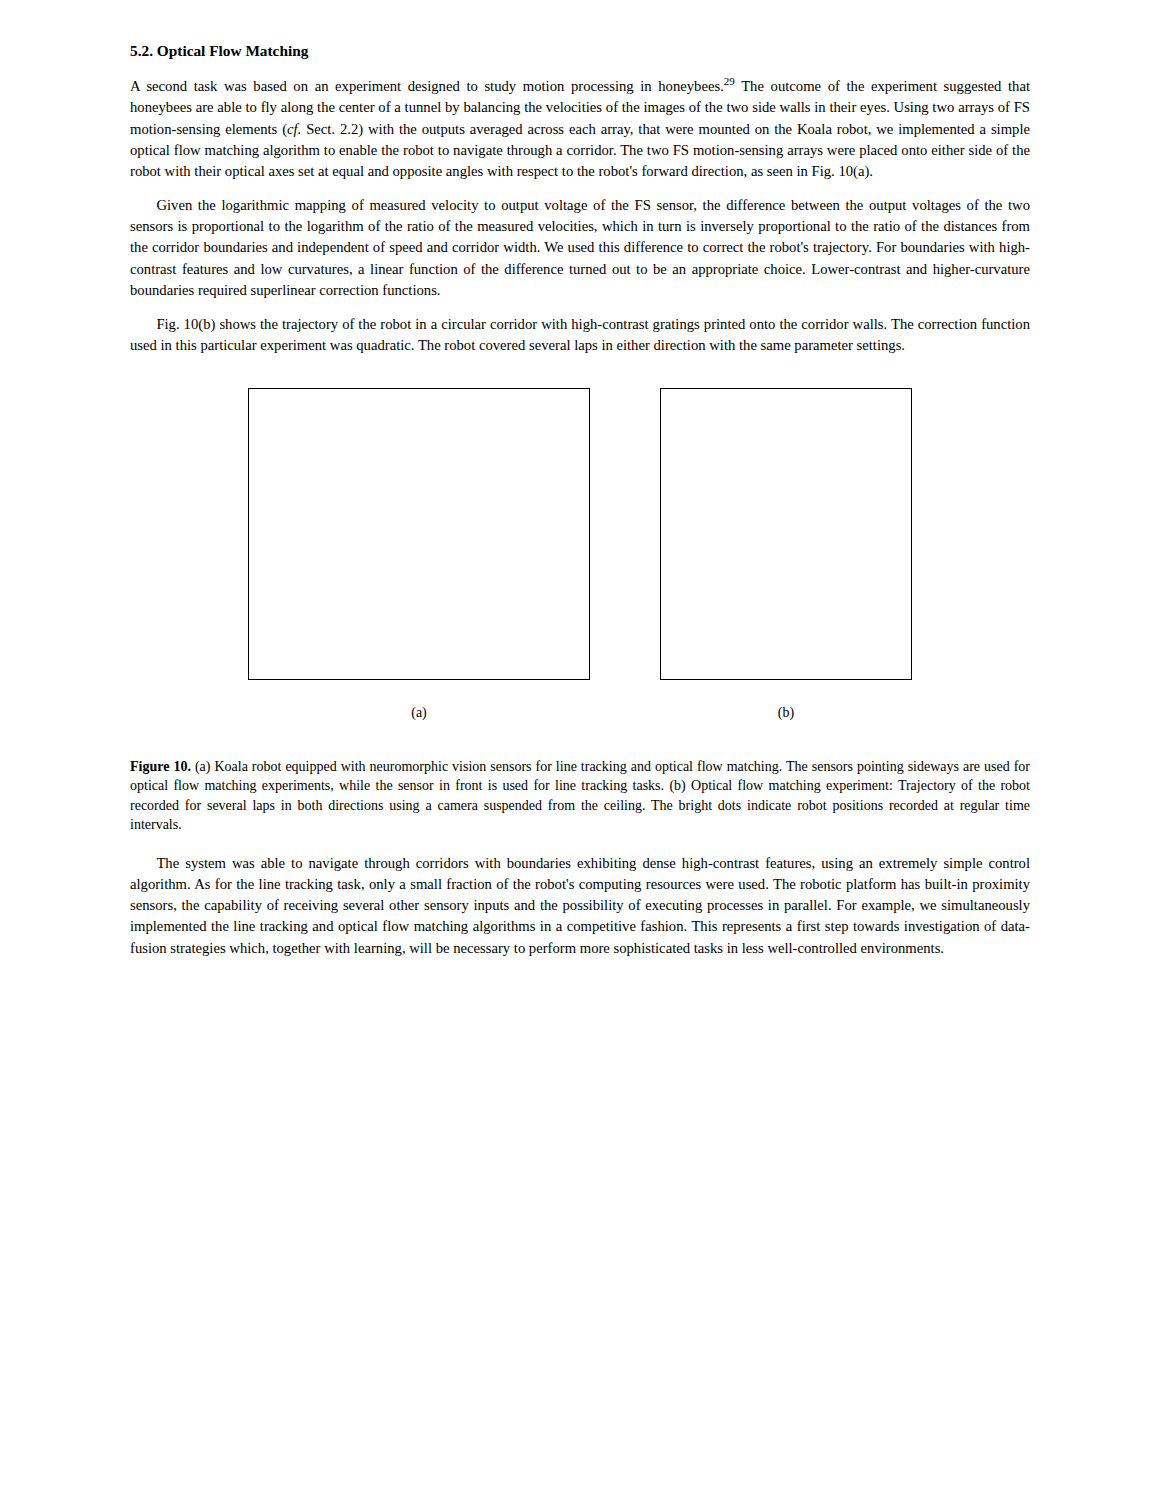5.2. Optical Flow Matching
A second task was based on an experiment designed to study motion processing in honeybees.29 The outcome of the experiment suggested that honeybees are able to fly along the center of a tunnel by balancing the velocities of the images of the two side walls in their eyes. Using two arrays of FS motion-sensing elements (cf. Sect. 2.2) with the outputs averaged across each array, that were mounted on the Koala robot, we implemented a simple optical flow matching algorithm to enable the robot to navigate through a corridor. The two FS motion-sensing arrays were placed onto either side of the robot with their optical axes set at equal and opposite angles with respect to the robot's forward direction, as seen in Fig. 10(a).
Given the logarithmic mapping of measured velocity to output voltage of the FS sensor, the difference between the output voltages of the two sensors is proportional to the logarithm of the ratio of the measured velocities, which in turn is inversely proportional to the ratio of the distances from the corridor boundaries and independent of speed and corridor width. We used this difference to correct the robot's trajectory. For boundaries with high-contrast features and low curvatures, a linear function of the difference turned out to be an appropriate choice. Lower-contrast and higher-curvature boundaries required superlinear correction functions.
Fig. 10(b) shows the trajectory of the robot in a circular corridor with high-contrast gratings printed onto the corridor walls. The correction function used in this particular experiment was quadratic. The robot covered several laps in either direction with the same parameter settings.
(a)
(b)
Figure 10. (a) Koala robot equipped with neuromorphic vision sensors for line tracking and optical flow matching. The sensors pointing sideways are used for optical flow matching experiments, while the sensor in front is used for line tracking tasks. (b) Optical flow matching experiment: Trajectory of the robot recorded for several laps in both directions using a camera suspended from the ceiling. The bright dots indicate robot positions recorded at regular time intervals.
The system was able to navigate through corridors with boundaries exhibiting dense high-contrast features, using an extremely simple control algorithm. As for the line tracking task, only a small fraction of the robot's computing resources were used. The robotic platform has built-in proximity sensors, the capability of receiving several other sensory inputs and the possibility of executing processes in parallel. For example, we simultaneously implemented the line tracking and optical flow matching algorithms in a competitive fashion. This represents a first step towards investigation of data-fusion strategies which, together with learning, will be necessary to perform more sophisticated tasks in less well-controlled environments.